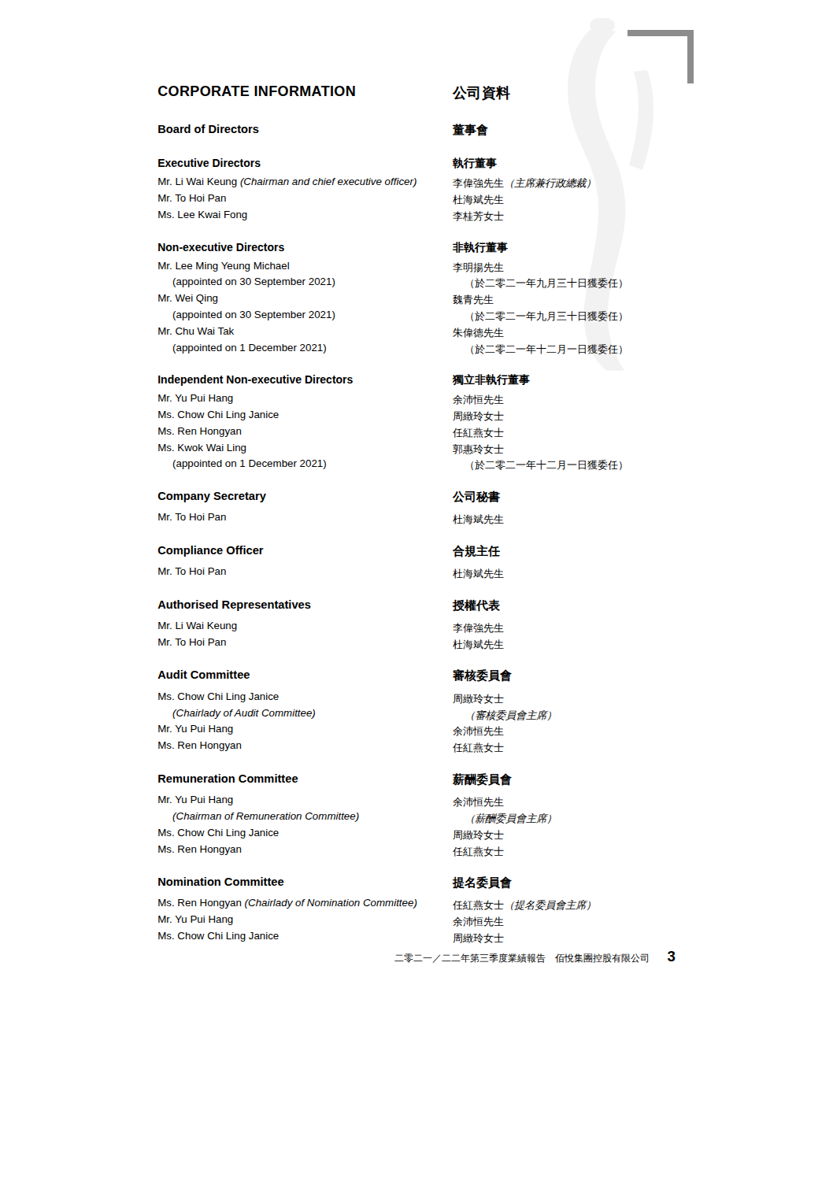CORPORATE INFORMATION
公司資料
Board of Directors
董事會
Executive Directors
Mr. Li Wai Keung (Chairman and chief executive officer)
Mr. To Hoi Pan
Ms. Lee Kwai Fong
執行董事
李偉強先生（主席兼行政總裁）
杜海斌先生
李桂芳女士
Non-executive Directors
Mr. Lee Ming Yeung Michael
(appointed on 30 September 2021)
Mr. Wei Qing
(appointed on 30 September 2021)
Mr. Chu Wai Tak
(appointed on 1 December 2021)
非執行董事
李明揚先生
（於二零二一年九月三十日獲委任）
魏青先生
（於二零二一年九月三十日獲委任）
朱偉德先生
（於二零二一年十二月一日獲委任）
Independent Non-executive Directors
Mr. Yu Pui Hang
Ms. Chow Chi Ling Janice
Ms. Ren Hongyan
Ms. Kwok Wai Ling
(appointed on 1 December 2021)
獨立非執行董事
余沛恒先生
周緻玲女士
任紅燕女士
郭惠玲女士
（於二零二一年十二月一日獲委任）
Company Secretary
Mr. To Hoi Pan
公司秘書
杜海斌先生
Compliance Officer
Mr. To Hoi Pan
合規主任
杜海斌先生
Authorised Representatives
Mr. Li Wai Keung
Mr. To Hoi Pan
授權代表
李偉強先生
杜海斌先生
Audit Committee
Ms. Chow Chi Ling Janice
(Chairlady of Audit Committee)
Mr. Yu Pui Hang
Ms. Ren Hongyan
審核委員會
周緻玲女士
（審核委員會主席）
余沛恒先生
任紅燕女士
Remuneration Committee
Mr. Yu Pui Hang
(Chairman of Remuneration Committee)
Ms. Chow Chi Ling Janice
Ms. Ren Hongyan
薪酬委員會
余沛恒先生
（薪酬委員會主席）
周緻玲女士
任紅燕女士
Nomination Committee
Ms. Ren Hongyan (Chairlady of Nomination Committee)
Mr. Yu Pui Hang
Ms. Chow Chi Ling Janice
提名委員會
任紅燕女士（提名委員會主席）
余沛恒先生
周緻玲女士
二零二一／二二年第三季度業績報告　佰悅集團控股有限公司 3